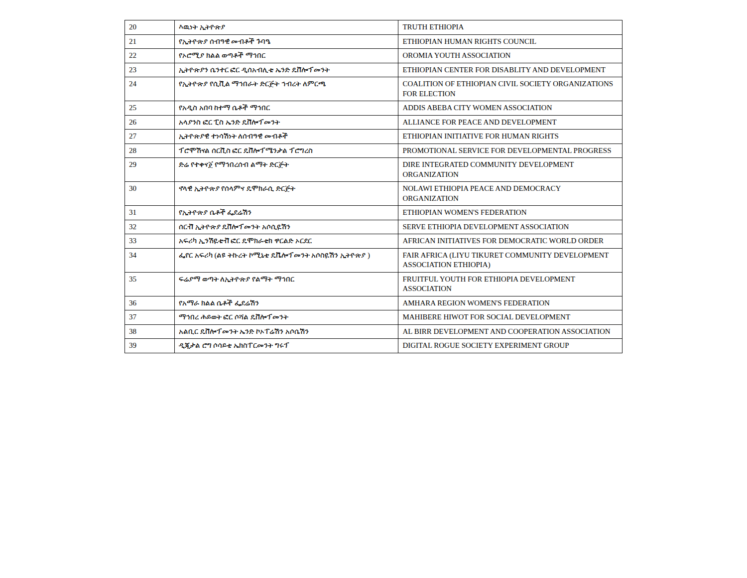| 20 | እዉነት ኢትዮጵያ | TRUTH ETHIOPIA |
| 21 | የኢትዮጵያ ሰብዓዊ መብቶች ጉባዔ | ETHIOPIAN HUMAN RIGHTS COUNCIL |
| 22 | የኦሮሚያ ክልል ወጣቶች ማኅበር | OROMIA YOUTH ASSOCIATION |
| 23 | ኢትዮጵያን ሴንተር ፎር ዲሰአብሊቲ ኤንድ ዴቨሎፕመንት | ETHIOPIAN CENTER FOR DISABLITY AND DEVELOPMENT |
| 24 | የኢትዮጵያ የሲቪል ማኅበራት ድርጅት ኅብረት ለምርጫ | COALITION OF ETHIOPIAN CIVIL SOCIETY ORGANIZATIONS FOR ELECTION |
| 25 | የአዲስ አበባ ከተማ ሴቶች ማኅበር | ADDIS ABEBA CITY WOMEN ASSOCIATION |
| 26 | አላያንስ ፎር ፒስ ኤንድ ዴቨሎፕመንት | ALLIANCE FOR PEACE AND DEVELOPMENT |
| 27 | ኢትዮጵያዊ ተነሳሽነት ለሰብዓዊ መብቶች | ETHIOPIAN INITIATIVE FOR HUMAN RIGHTS |
| 28 | ፕሮሞሽናል ሰርቪስ ፎር ዴቨሎፕሜንታል ፕሮግረስ | PROMOTIONAL SERVICE FOR DEVELOPMENTAL PROGRESS |
| 29 | ድሬ የተቀናጀ የማኅበረሰብ ልማት ድርጅት | DIRE INTEGRATED COMMUNITY DEVELOPMENT ORGANIZATION |
| 30 | ኖላዊ ኢትዮጵያ የሰላምና ዴሞክራሲ ድርጅት | NOLAWI ETHIOPIA PEACE AND DEMOCRACY ORGANIZATION |
| 31 | የኢትዮጵያ ሴቶች ፌደሬሽን | ETHIOPIAN WOMEN'S FEDERATION |
| 32 | ሰርቭ ኢትዮጵያ ዴቨሎፕመንት አሶሲዬሽን | SERVE ETHIOPIA DEVELOPMENT ASSOCIATION |
| 33 | አፍሪካ ኢንሽዬቲቭ ፎር ዴሞክራቲክ ዋርልድ ኦርደር | AFRICAN INITIATIVES FOR DEMOCRATIC WORLD ORDER |
| 34 | ፌየር አፍሪካ (ልዩ ትኩረት ኮሚኒቲ ዴቬሎፕመንት አሶስዬሽን ኢትዮጵያ ) | FAIR AFRICA (LIYU TIKURET COMMUNITY DEVELOPMENT ASSOCIATION ETHIOPIA) |
| 35 | ፍሬያማ ወጣት ለኢትዮጵያ የልማት ማኅበር | FRUITFUL YOUTH FOR ETHIOPIA DEVELOPMENT ASSOCIATION |
| 36 | የአማራ ክልል ሴቶች ፌደሬሽን | AMHARA REGION WOMEN'S FEDERATION |
| 37 | ማኅበረ ሕይወት ፎር ሶሻል ዴቨሎፕመንት | MAHIBERE HIWOT FOR SOCIAL DEVELOPMENT |
| 38 | አልቢር ዴቨሎፕመንት ኤንድ ኮኦፐሬሽን አሶሴሽን | AL BIRR DEVELOPMENT AND COOPERATION ASSOCIATION |
| 39 | ዲጂታል ሮግ ሶሳይቲ ኤክስፐርመንት ግሩፕ | DIGITAL ROGUE SOCIETY EXPERIMENT GROUP |